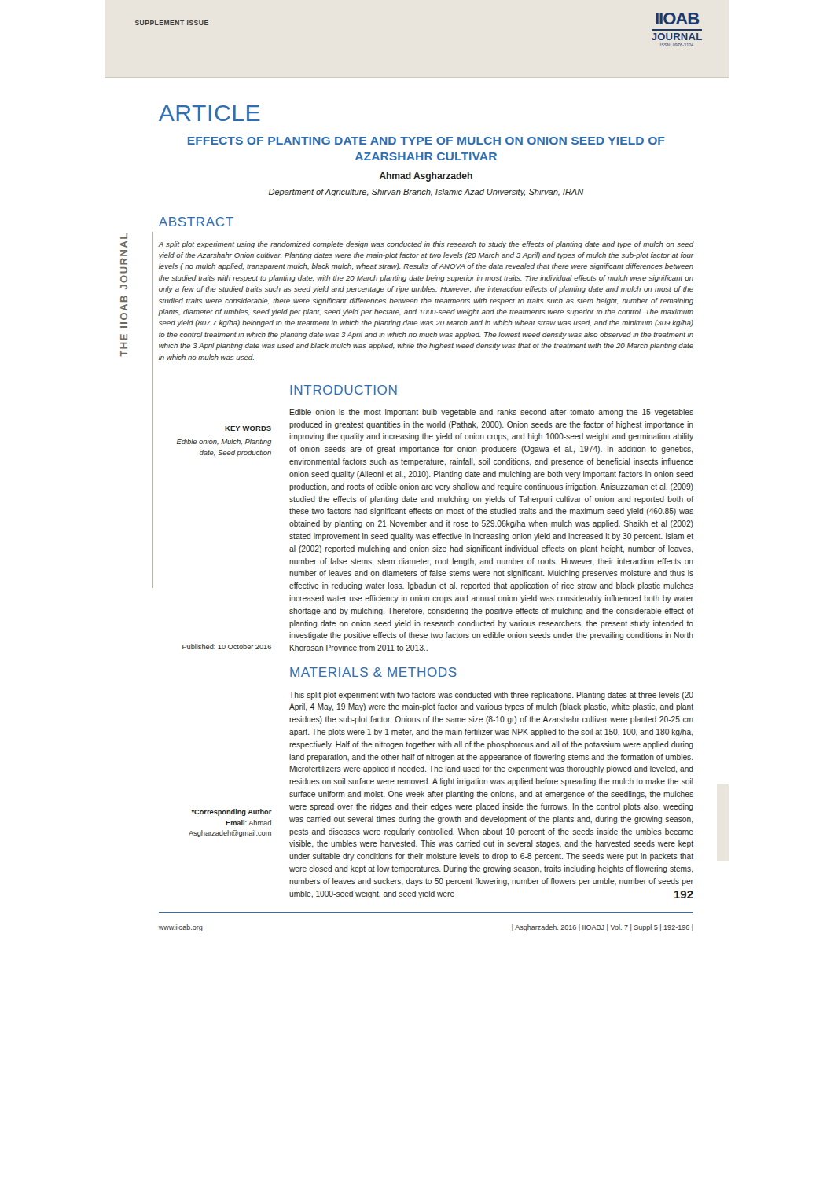Supplement Issue
II OA B
JOURNAL
ISSN: 0976-3104
THE IIOAB JOURNAL
ARTICLE
Effects of planting date and type of mulch on onion seed yield of Azarshahr cultivar
Ahmad Asgharzadeh
Department of Agriculture, Shirvan Branch, Islamic Azad University, Shirvan, IRAN
ABSTRACT
A split plot experiment using the randomized complete design was conducted in this research to study the effects of planting date and type of mulch on seed yield of the Azarshahr Onion cultivar. Planting dates were the main-plot factor at two levels (20 March and 3 April) and types of mulch the sub-plot factor at four levels ( no mulch applied, transparent mulch, black mulch, wheat straw). Results of ANOVA of the data revealed that there were significant differences between the studied traits with respect to planting date, with the 20 March planting date being superior in most traits. The individual effects of mulch were significant on only a few of the studied traits such as seed yield and percentage of ripe umbles. However, the interaction effects of planting date and mulch on most of the studied traits were considerable, there were significant differences between the treatments with respect to traits such as stem height, number of remaining plants, diameter of umbles, seed yield per plant, seed yield per hectare, and 1000-seed weight and the treatments were superior to the control. The maximum seed yield (807.7 kg/ha) belonged to the treatment in which the planting date was 20 March and in which wheat straw was used, and the minimum (309 kg/ha) to the control treatment in which the planting date was 3 April and in which no much was applied. The lowest weed density was also observed in the treatment in which the 3 April planting date was used and black mulch was applied, while the highest weed density was that of the treatment with the 20 March planting date in which no mulch was used.
KEY WORDS
Edible onion, Mulch, Planting date, Seed production
Published: 10 October 2016
*Corresponding Author
Email: Ahmad
Asgharzadeh@gmail.com
INTRODUCTION
Edible onion is the most important bulb vegetable and ranks second after tomato among the 15 vegetables produced in greatest quantities in the world (Pathak, 2000). Onion seeds are the factor of highest importance in improving the quality and increasing the yield of onion crops, and high 1000-seed weight and germination ability of onion seeds are of great importance for onion producers (Ogawa et al., 1974). In addition to genetics, environmental factors such as temperature, rainfall, soil conditions, and presence of beneficial insects influence onion seed quality (Alleoni et al., 2010). Planting date and mulching are both very important factors in onion seed production, and roots of edible onion are very shallow and require continuous irrigation. Anisuzzaman et al. (2009) studied the effects of planting date and mulching on yields of Taherpuri cultivar of onion and reported both of these two factors had significant effects on most of the studied traits and the maximum seed yield (460.85) was obtained by planting on 21 November and it rose to 529.06kg/ha when mulch was applied. Shaikh et al (2002) stated improvement in seed quality was effective in increasing onion yield and increased it by 30 percent. Islam et al (2002) reported mulching and onion size had significant individual effects on plant height, number of leaves, number of false stems, stem diameter, root length, and number of roots. However, their interaction effects on number of leaves and on diameters of false stems were not significant. Mulching preserves moisture and thus is effective in reducing water loss. Igbadun et al. reported that application of rice straw and black plastic mulches increased water use efficiency in onion crops and annual onion yield was considerably influenced both by water shortage and by mulching. Therefore, considering the positive effects of mulching and the considerable effect of planting date on onion seed yield in research conducted by various researchers, the present study intended to investigate the positive effects of these two factors on edible onion seeds under the prevailing conditions in North Khorasan Province from 2011 to 2013..
MATERIALS & METHODS
This split plot experiment with two factors was conducted with three replications. Planting dates at three levels (20 April, 4 May, 19 May) were the main-plot factor and various types of mulch (black plastic, white plastic, and plant residues) the sub-plot factor. Onions of the same size (8-10 gr) of the Azarshahr cultivar were planted 20-25 cm apart. The plots were 1 by 1 meter, and the main fertilizer was NPK applied to the soil at 150, 100, and 180 kg/ha, respectively. Half of the nitrogen together with all of the phosphorous and all of the potassium were applied during land preparation, and the other half of nitrogen at the appearance of flowering stems and the formation of umbles. Microfertilizers were applied if needed. The land used for the experiment was thoroughly plowed and leveled, and residues on soil surface were removed. A light irrigation was applied before spreading the mulch to make the soil surface uniform and moist. One week after planting the onions, and at emergence of the seedlings, the mulches were spread over the ridges and their edges were placed inside the furrows. In the control plots also, weeding was carried out several times during the growth and development of the plants and, during the growing season, pests and diseases were regularly controlled. When about 10 percent of the seeds inside the umbles became visible, the umbles were harvested. This was carried out in several stages, and the harvested seeds were kept under suitable dry conditions for their moisture levels to drop to 6-8 percent. The seeds were put in packets that were closed and kept at low temperatures. During the growing season, traits including heights of flowering stems, numbers of leaves and suckers, days to 50 percent flowering, number of flowers per umble, number of seeds per umble, 1000-seed weight, and seed yield were
192
www.iioab.org
| Asgharzadeh. 2016 | IIOABJ | Vol. 7 | Suppl 5 | 192-196 |